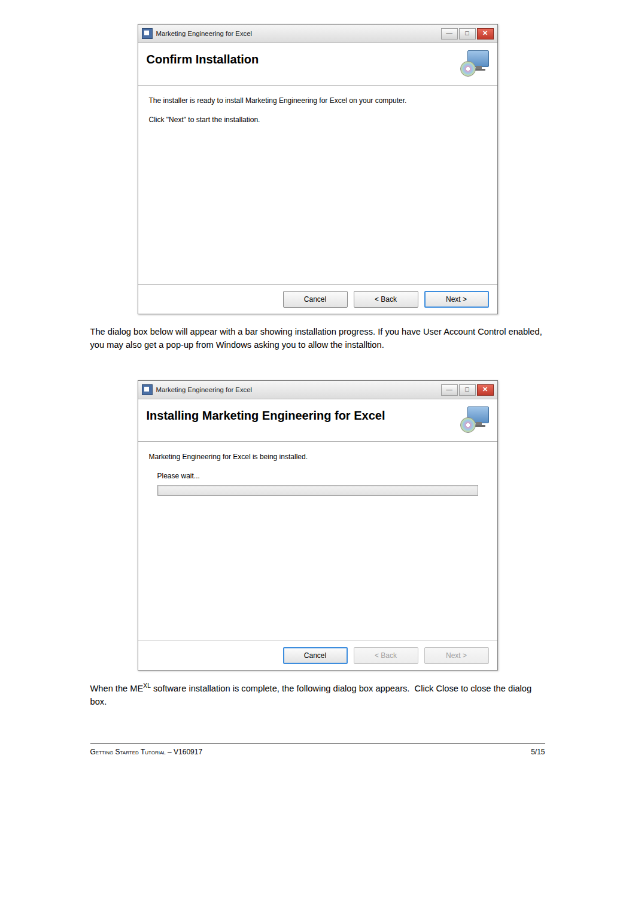Marketing Engineering for Excel
— □ ✕
Confirm Installation
The installer is ready to install Marketing Engineering for Excel on your computer.
Click "Next" to start the installation.
Cancel
< Back
Next >
The dialog box below will appear with a bar showing installation progress. If you have User Account Control enabled, you may also get a pop-up from Windows asking you to allow the installtion.
Marketing Engineering for Excel
— □ ✕
Installing Marketing Engineering for Excel
Marketing Engineering for Excel is being installed.
Please wait...
Cancel
< Back
Next >
When the MEXL software installation is complete, the following dialog box appears. Click Close to close the dialog box.
Getting Started Tutorial – V160917
5/15